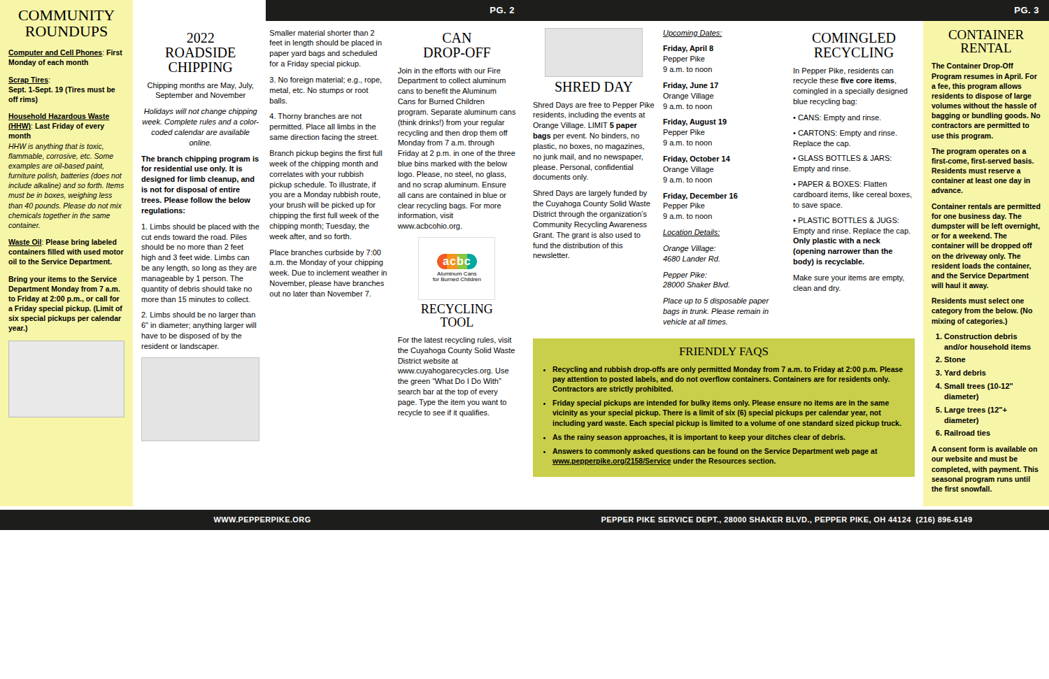COMMUNITY
ROUNDUPS
Computer and Cell Phones: First Monday of each month
Scrap Tires:
Sept. 1-Sept. 19 (Tires must be off rims)
Household Hazardous Waste (HHW): Last Friday of every month
HHW is anything that is toxic, flammable, corrosive, etc. Some examples are oil-based paint, furniture polish, batteries (does not include alkaline) and so forth. Items must be in boxes, weighing less than 40 pounds. Please do not mix chemicals together in the same container.
Waste Oil: Please bring labeled containers filled with used motor oil to the Service Department.
Bring your items to the Service Department Monday from 7 a.m. to Friday at 2:00 p.m., or call for a Friday special pickup. (Limit of six special pickups per calendar year.)
PG. 2
2022
ROADSIDE
CHIPPING
Chipping months are May, July, September and November
Holidays will not change chipping week. Complete rules and a color-coded calendar are available online.
The branch chipping program is for residential use only. It is designed for limb cleanup, and is not for disposal of entire trees. Please follow the below regulations:
1. Limbs should be placed with the cut ends toward the road. Piles should be no more than 2 feet high and 3 feet wide. Limbs can be any length, so long as they are manageable by 1 person. The quantity of debris should take no more than 15 minutes to collect.
2. Limbs should be no larger than 6" in diameter; anything larger will have to be disposed of by the resident or landscaper.
Smaller material shorter than 2 feet in length should be placed in paper yard bags and scheduled for a Friday special pickup.
3. No foreign material; e.g., rope, metal, etc. No stumps or root balls.
4. Thorny branches are not permitted. Place all limbs in the same direction facing the street.
Branch pickup begins the first full week of the chipping month and correlates with your rubbish pickup schedule. To illustrate, if you are a Monday rubbish route, your brush will be picked up for chipping the first full week of the chipping month; Tuesday, the week after, and so forth.
Place branches curbside by 7:00 a.m. the Monday of your chipping week. Due to inclement weather in November, please have branches out no later than November 7.
CAN
DROP-OFF
Join in the efforts with our Fire Department to collect aluminum cans to benefit the Aluminum Cans for Burned Children program. Separate aluminum cans (think drinks!) from your regular recycling and then drop them off Monday from 7 a.m. through Friday at 2 p.m. in one of the three blue bins marked with the below logo. Please, no steel, no glass, and no scrap aluminum. Ensure all cans are contained in blue or clear recycling bags. For more information, visit www.acbcohio.org.
acbc Aluminum Cans
for Burned Children
RECYCLING
TOOL
For the latest recycling rules, visit the Cuyahoga County Solid Waste District website at www.cuyahogarecycles.org. Use the green “What Do I Do With” search bar at the top of every page. Type the item you want to recycle to see if it qualifies.
WWW.PEPPERPIKE.ORG
PG. 3
SHRED DAY
Shred Days are free to Pepper Pike residents, including the events at Orange Village. LIMIT 5 paper bags per event. No binders, no plastic, no boxes, no magazines, no junk mail, and no newspaper, please. Personal, confidential documents only.
Shred Days are largely funded by the Cuyahoga County Solid Waste District through the organization’s Community Recycling Awareness Grant. The grant is also used to fund the distribution of this newsletter.
Upcoming Dates:
Friday, April 8
Pepper Pike
9 a.m. to noon
Friday, June 17
Orange Village
9 a.m. to noon
Friday, August 19
Pepper Pike
9 a.m. to noon
Friday, October 14
Orange Village
9 a.m. to noon
Friday, December 16
Pepper Pike
9 a.m. to noon
Location Details:
Orange Village:
4680 Lander Rd.
Pepper Pike:
28000 Shaker Blvd.
Place up to 5 disposable paper bags in trunk. Please remain in vehicle at all times.
COMINGLED
RECYCLING
In Pepper Pike, residents can recycle these five core items, comingled in a specially designed blue recycling bag:
CANS: Empty and rinse.
CARTONS: Empty and rinse. Replace the cap.
GLASS BOTTLES & JARS: Empty and rinse.
PAPER & BOXES: Flatten cardboard items, like cereal boxes, to save space.
PLASTIC BOTTLES & JUGS: Empty and rinse. Replace the cap. Only plastic with a neck (opening narrower than the body) is recyclable.
Make sure your items are empty, clean and dry.
FRIENDLY FAQS
Recycling and rubbish drop-offs are only permitted Monday from 7 a.m. to Friday at 2:00 p.m. Please pay attention to posted labels, and do not overflow containers. Containers are for residents only. Contractors are strictly prohibited.
Friday special pickups are intended for bulky items only. Please ensure no items are in the same vicinity as your special pickup. There is a limit of six (6) special pickups per calendar year, not including yard waste. Each special pickup is limited to a volume of one standard sized pickup truck.
As the rainy season approaches, it is important to keep your ditches clear of debris.
Answers to commonly asked questions can be found on the Service Department web page at www.pepperpike.org/2158/Service under the Resources section.
CONTAINER
RENTAL
The Container Drop-Off Program resumes in April. For a fee, this program allows residents to dispose of large volumes without the hassle of bagging or bundling goods. No contractors are permitted to use this program.
The program operates on a first-come, first-served basis. Residents must reserve a container at least one day in advance.
Container rentals are permitted for one business day. The dumpster will be left overnight, or for a weekend. The container will be dropped off on the driveway only. The resident loads the container, and the Service Department will haul it away.
Residents must select one category from the below. (No mixing of categories.)
Construction debris and/or household items
Stone
Yard debris
Small trees (10-12" diameter)
Large trees (12"+ diameter)
Railroad ties
A consent form is available on our website and must be completed, with payment. This seasonal program runs until the first snowfall.
PEPPER PIKE SERVICE DEPT., 28000 SHAKER BLVD., PEPPER PIKE, OH 44124 (216) 896-6149